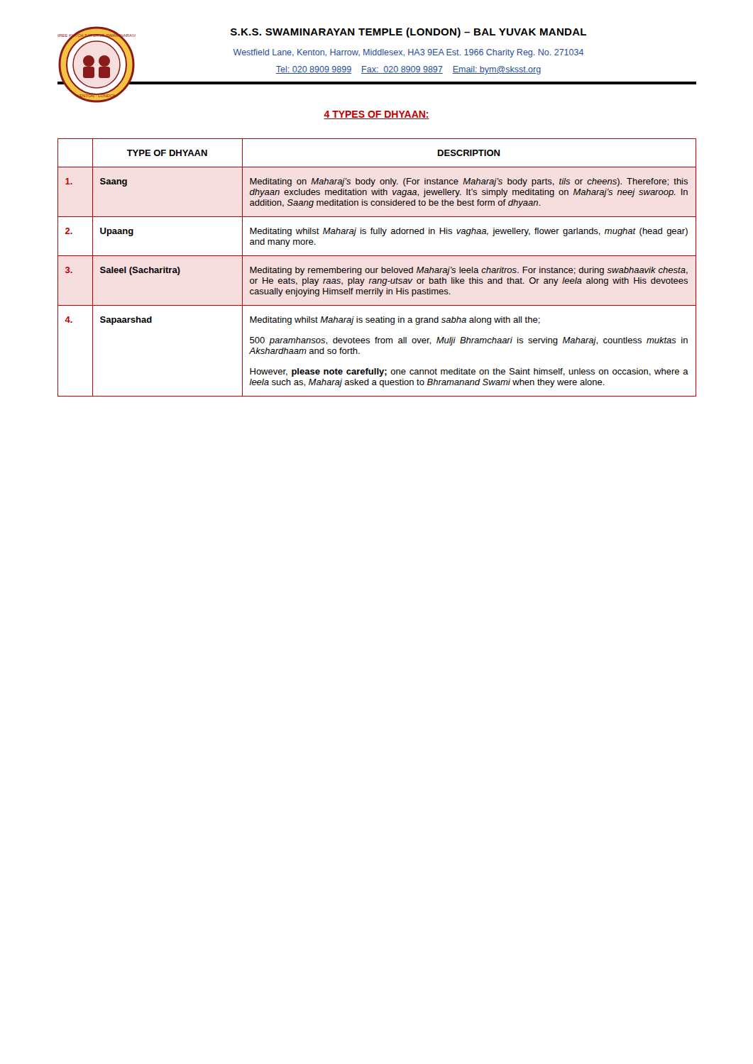SHREE KUTCH SATSANG SWAMINARAYAN KENTON · LONDON
S.K.S. SWAMINARAYAN TEMPLE (LONDON) – BAL YUVAK MANDAL
Westfield Lane, Kenton, Harrow, Middlesex, HA3 9EA Est. 1966 Charity Reg. No. 271034
Tel: 020 8909 9899 Fax: 020 8909 9897 Email: bym@sksst.org
4 TYPES OF DHYAAN:
| | TYPE OF DHYAAN | DESCRIPTION |
| --- | --- | --- |
| 1. | Saang | Meditating on Maharaj’s body only. (For instance Maharaj’s body parts, tils or cheens ). Therefore; this dhyaan excludes meditation with vagaa , jewellery. It’s simply meditating on Maharaj’s neej swaroop. In addition, Saang meditation is considered to be the best form of dhyaan . |
| 2. | Upaang | Meditating whilst Maharaj is fully adorned in His vaghaa, jewellery, flower garlands, mughat (head gear) and many more. |
| 3. | Saleel (Sacharitra) | Meditating by remembering our beloved Maharaj’s leela charitros . For instance; during swabhaavik chesta , or He eats, play raas , play rang-utsav or bath like this and that. Or any leela along with His devotees casually enjoying Himself merrily in His pastimes. |
| 4. | Sapaarshad | Meditating whilst Maharaj is seating in a grand sabha along with all the; 500 paramhansos , devotees from all over, Mulji Bhramchaari is serving Maharaj , countless muktas in Akshardhaam and so forth. However, please note carefully; one cannot meditate on the Saint himself, unless on occasion, where a leela such as, Maharaj asked a question to Bhramanand Swami when they were alone. |